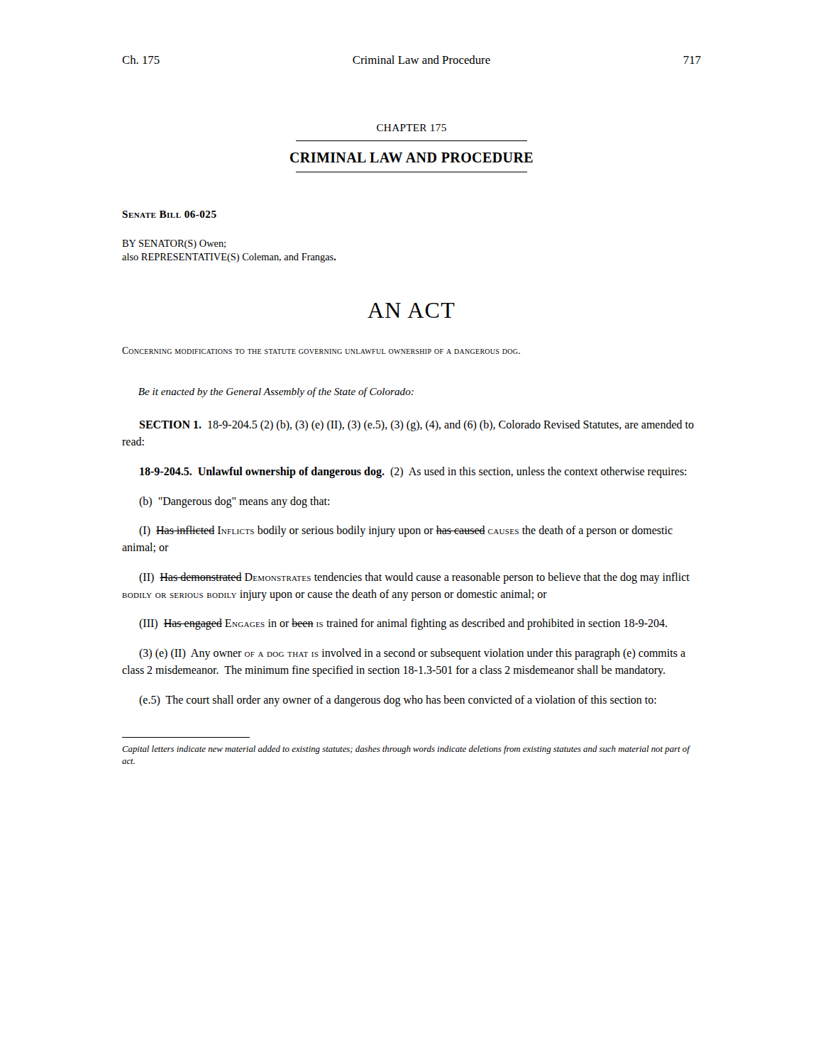Ch. 175 Criminal Law and Procedure 717
CHAPTER 175
CRIMINAL LAW AND PROCEDURE
Senate Bill 06-025
BY SENATOR(S) Owen;
also REPRESENTATIVE(S) Coleman, and Frangas.
AN ACT
Concerning modifications to the statute governing unlawful ownership of a dangerous dog.
Be it enacted by the General Assembly of the State of Colorado:
SECTION 1. 18-9-204.5 (2) (b), (3) (e) (II), (3) (e.5), (3) (g), (4), and (6) (b), Colorado Revised Statutes, are amended to read:
18-9-204.5. Unlawful ownership of dangerous dog. (2) As used in this section, unless the context otherwise requires:
(b) "Dangerous dog" means any dog that:
(I) Has inflicted Inflicts bodily or serious bodily injury upon or has caused causes the death of a person or domestic animal; or
(II) Has demonstrated Demonstrates tendencies that would cause a reasonable person to believe that the dog may inflict bodily or serious bodily injury upon or cause the death of any person or domestic animal; or
(III) Has engaged Engages in or been is trained for animal fighting as described and prohibited in section 18-9-204.
(3) (e) (II) Any owner of a dog that is involved in a second or subsequent violation under this paragraph (e) commits a class 2 misdemeanor. The minimum fine specified in section 18-1.3-501 for a class 2 misdemeanor shall be mandatory.
(e.5) The court shall order any owner of a dangerous dog who has been convicted of a violation of this section to:
Capital letters indicate new material added to existing statutes; dashes through words indicate deletions from existing statutes and such material not part of act.